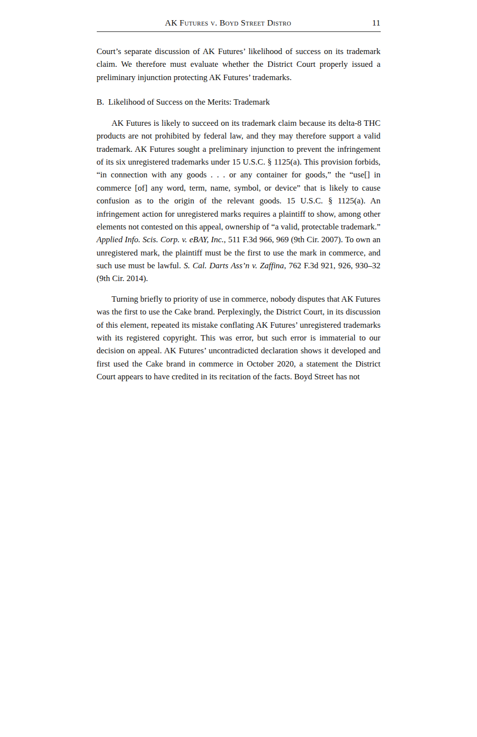AK Futures v. Boyd Street Distro 11
Court’s separate discussion of AK Futures’ likelihood of success on its trademark claim. We therefore must evaluate whether the District Court properly issued a preliminary injunction protecting AK Futures’ trademarks.
B. Likelihood of Success on the Merits: Trademark
AK Futures is likely to succeed on its trademark claim because its delta-8 THC products are not prohibited by federal law, and they may therefore support a valid trademark. AK Futures sought a preliminary injunction to prevent the infringement of its six unregistered trademarks under 15 U.S.C. § 1125(a). This provision forbids, “in connection with any goods . . . or any container for goods,” the “use[] in commerce [of] any word, term, name, symbol, or device” that is likely to cause confusion as to the origin of the relevant goods. 15 U.S.C. § 1125(a). An infringement action for unregistered marks requires a plaintiff to show, among other elements not contested on this appeal, ownership of “a valid, protectable trademark.” Applied Info. Scis. Corp. v. eBAY, Inc., 511 F.3d 966, 969 (9th Cir. 2007). To own an unregistered mark, the plaintiff must be the first to use the mark in commerce, and such use must be lawful. S. Cal. Darts Ass’n v. Zaffina, 762 F.3d 921, 926, 930–32 (9th Cir. 2014).
Turning briefly to priority of use in commerce, nobody disputes that AK Futures was the first to use the Cake brand. Perplexingly, the District Court, in its discussion of this element, repeated its mistake conflating AK Futures’ unregistered trademarks with its registered copyright. This was error, but such error is immaterial to our decision on appeal. AK Futures’ uncontradicted declaration shows it developed and first used the Cake brand in commerce in October 2020, a statement the District Court appears to have credited in its recitation of the facts. Boyd Street has not